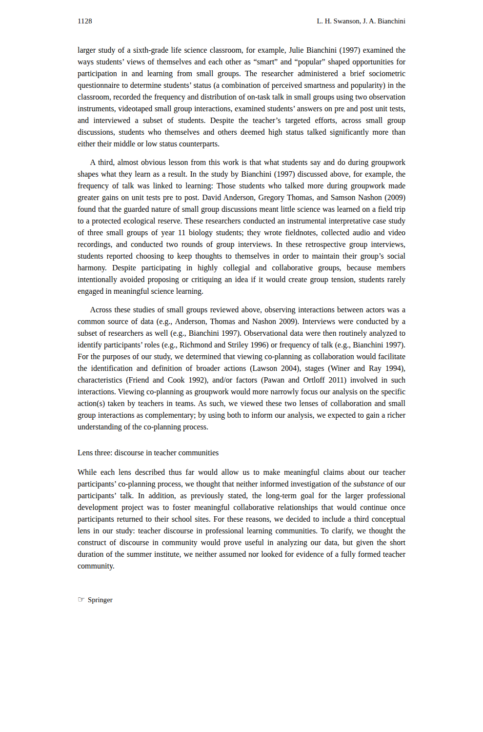1128 L. H. Swanson, J. A. Bianchini
larger study of a sixth-grade life science classroom, for example, Julie Bianchini (1997) examined the ways students’ views of themselves and each other as “smart” and “popular” shaped opportunities for participation in and learning from small groups. The researcher administered a brief sociometric questionnaire to determine students’ status (a combination of perceived smartness and popularity) in the classroom, recorded the frequency and distribution of on-task talk in small groups using two observation instruments, videotaped small group interactions, examined students’ answers on pre and post unit tests, and interviewed a subset of students. Despite the teacher’s targeted efforts, across small group discussions, students who themselves and others deemed high status talked significantly more than either their middle or low status counterparts.
A third, almost obvious lesson from this work is that what students say and do during groupwork shapes what they learn as a result. In the study by Bianchini (1997) discussed above, for example, the frequency of talk was linked to learning: Those students who talked more during groupwork made greater gains on unit tests pre to post. David Anderson, Gregory Thomas, and Samson Nashon (2009) found that the guarded nature of small group discussions meant little science was learned on a field trip to a protected ecological reserve. These researchers conducted an instrumental interpretative case study of three small groups of year 11 biology students; they wrote fieldnotes, collected audio and video recordings, and conducted two rounds of group interviews. In these retrospective group interviews, students reported choosing to keep thoughts to themselves in order to maintain their group’s social harmony. Despite participating in highly collegial and collaborative groups, because members intentionally avoided proposing or critiquing an idea if it would create group tension, students rarely engaged in meaningful science learning.
Across these studies of small groups reviewed above, observing interactions between actors was a common source of data (e.g., Anderson, Thomas and Nashon 2009). Interviews were conducted by a subset of researchers as well (e.g., Bianchini 1997). Observational data were then routinely analyzed to identify participants’ roles (e.g., Richmond and Striley 1996) or frequency of talk (e.g., Bianchini 1997). For the purposes of our study, we determined that viewing co-planning as collaboration would facilitate the identification and definition of broader actions (Lawson 2004), stages (Winer and Ray 1994), characteristics (Friend and Cook 1992), and/or factors (Pawan and Ortloff 2011) involved in such interactions. Viewing co-planning as groupwork would more narrowly focus our analysis on the specific action(s) taken by teachers in teams. As such, we viewed these two lenses of collaboration and small group interactions as complementary; by using both to inform our analysis, we expected to gain a richer understanding of the co-planning process.
Lens three: discourse in teacher communities
While each lens described thus far would allow us to make meaningful claims about our teacher participants’ co-planning process, we thought that neither informed investigation of the substance of our participants’ talk. In addition, as previously stated, the long-term goal for the larger professional development project was to foster meaningful collaborative relationships that would continue once participants returned to their school sites. For these reasons, we decided to include a third conceptual lens in our study: teacher discourse in professional learning communities. To clarify, we thought the construct of discourse in community would prove useful in analyzing our data, but given the short duration of the summer institute, we neither assumed nor looked for evidence of a fully formed teacher community.
☞Springer